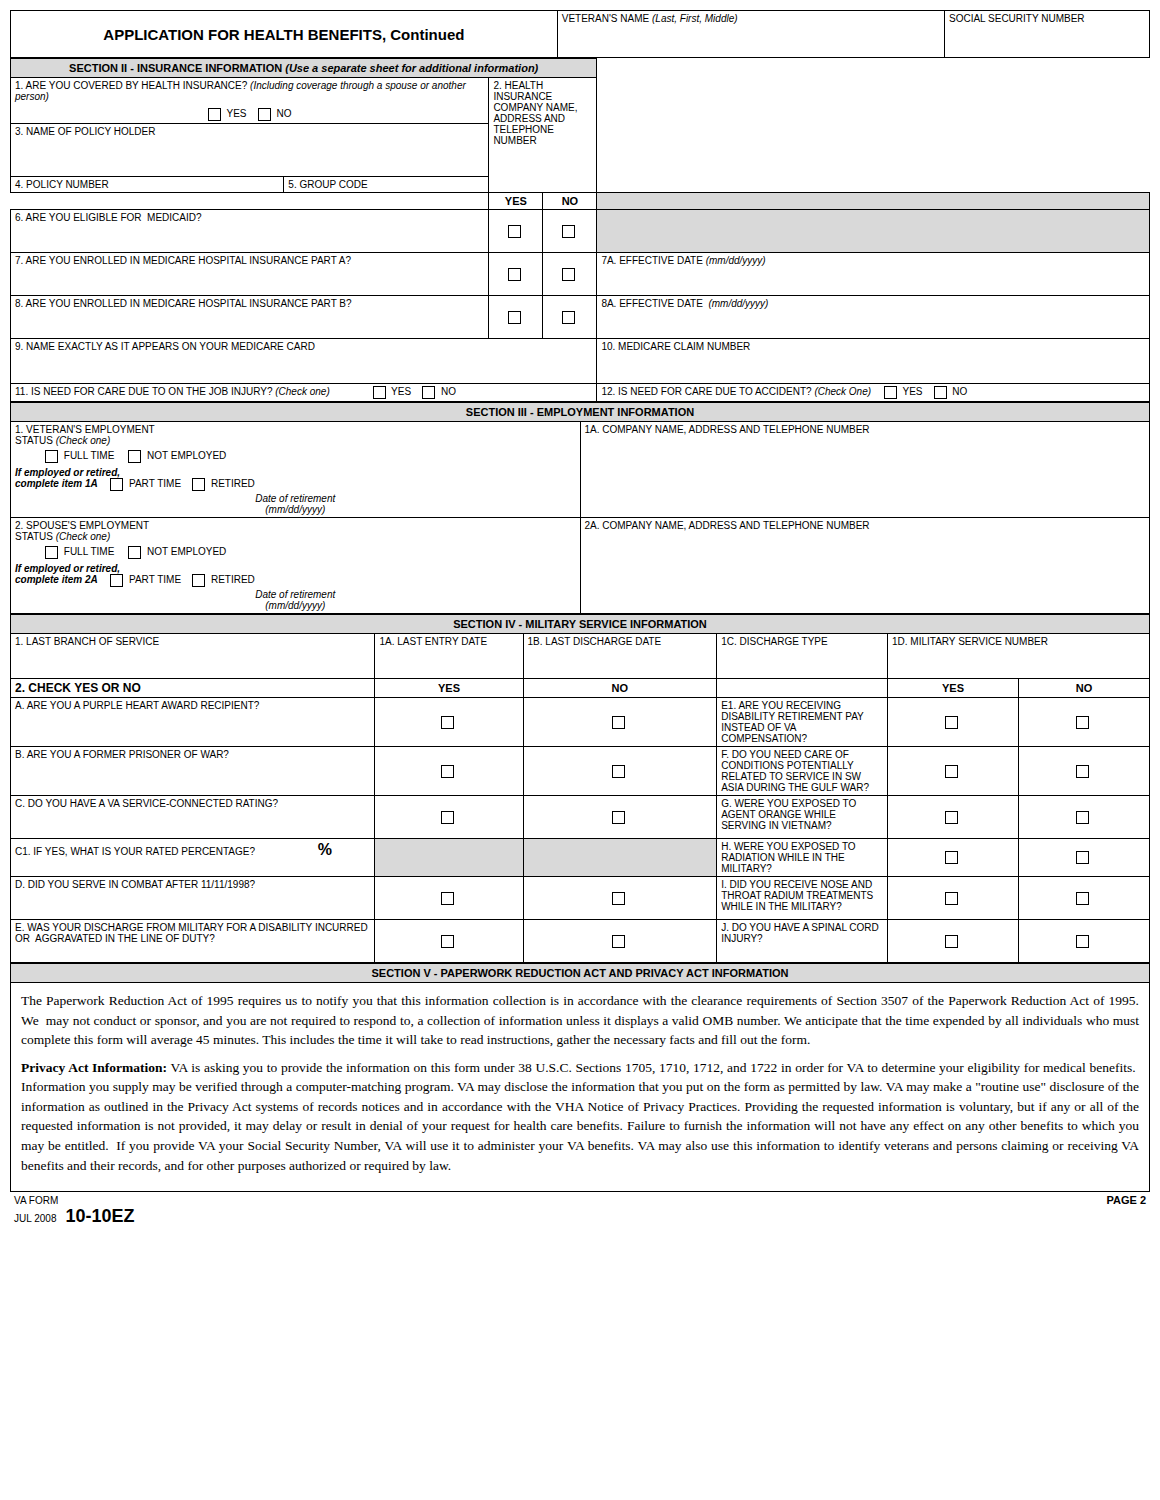| APPLICATION FOR HEALTH BENEFITS, Continued | VETERAN'S NAME (Last, First, Middle) | SOCIAL SECURITY NUMBER |
| SECTION II - INSURANCE INFORMATION (Use a separate sheet for additional information) |
| 1. ARE YOU COVERED BY HEALTH INSURANCE? (Including coverage through a spouse or another person) YES NO | 2. HEALTH INSURANCE COMPANY NAME, ADDRESS AND TELEPHONE NUMBER |
| 3. NAME OF POLICY HOLDER |
| 4. POLICY NUMBER | 5. GROUP CODE |
| | YES | NO | |
| 6. ARE YOU ELIGIBLE FOR MEDICAID? | | | |
| 7. ARE YOU ENROLLED IN MEDICARE HOSPITAL INSURANCE PART A? | | | 7A. EFFECTIVE DATE (mm/dd/yyyy) |
| 8. ARE YOU ENROLLED IN MEDICARE HOSPITAL INSURANCE PART B? | | | 8A. EFFECTIVE DATE (mm/dd/yyyy) |
| 9. NAME EXACTLY AS IT APPEARS ON YOUR MEDICARE CARD | 10. MEDICARE CLAIM NUMBER |
| 11. IS NEED FOR CARE DUE TO ON THE JOB INJURY? (Check one) YES NO | 12. IS NEED FOR CARE DUE TO ACCIDENT? (Check One) YES NO |
| SECTION III - EMPLOYMENT INFORMATION |
| 1. VETERAN'S EMPLOYMENT STATUS (Check one) FULL TIME NOT EMPLOYED If employed or retired, complete item 1A PART TIME RETIRED Date of retirement (mm/dd/yyyy) | 1A. COMPANY NAME, ADDRESS AND TELEPHONE NUMBER |
| 2. SPOUSE'S EMPLOYMENT STATUS (Check one) FULL TIME NOT EMPLOYED If employed or retired, complete item 2A PART TIME RETIRED Date of retirement (mm/dd/yyyy) | 2A. COMPANY NAME, ADDRESS AND TELEPHONE NUMBER |
| SECTION IV - MILITARY SERVICE INFORMATION |
| 1. LAST BRANCH OF SERVICE | 1A. LAST ENTRY DATE | 1B. LAST DISCHARGE DATE | 1C. DISCHARGE TYPE | 1D. MILITARY SERVICE NUMBER |
| 2. CHECK YES OR NO | YES | NO | | YES | NO |
| A. ARE YOU A PURPLE HEART AWARD RECIPIENT? | | | E1. ARE YOU RECEIVING DISABILITY RETIREMENT PAY INSTEAD OF VA COMPENSATION? | | |
| B. ARE YOU A FORMER PRISONER OF WAR? | | | F. DO YOU NEED CARE OF CONDITIONS POTENTIALLY RELATED TO SERVICE IN SW ASIA DURING THE GULF WAR? | | |
| C. DO YOU HAVE A VA SERVICE-CONNECTED RATING? | | | G. WERE YOU EXPOSED TO AGENT ORANGE WHILE SERVING IN VIETNAM? | | |
| C1. IF YES, WHAT IS YOUR RATED PERCENTAGE? % | | | H. WERE YOU EXPOSED TO RADIATION WHILE IN THE MILITARY? | | |
| D. DID YOU SERVE IN COMBAT AFTER 11/11/1998? | | | I. DID YOU RECEIVE NOSE AND THROAT RADIUM TREATMENTS WHILE IN THE MILITARY? | | |
| E. WAS YOUR DISCHARGE FROM MILITARY FOR A DISABILITY INCURRED OR AGGRAVATED IN THE LINE OF DUTY? | | | J. DO YOU HAVE A SPINAL CORD INJURY? | | |
| SECTION V - PAPERWORK REDUCTION ACT AND PRIVACY ACT INFORMATION |
| The Paperwork Reduction Act of 1995 requires us to notify you that this information collection is in accordance with the clearance requirements of Section 3507 of the Paperwork Reduction Act of 1995. We may not conduct or sponsor, and you are not required to respond to, a collection of information unless it displays a valid OMB number. We anticipate that the time expended by all individuals who must complete this form will average 45 minutes. This includes the time it will take to read instructions, gather the necessary facts and fill out the form. Privacy Act Information: VA is asking you to provide the information on this form under 38 U.S.C. Sections 1705, 1710, 1712, and 1722 in order for VA to determine your eligibility for medical benefits. Information you supply may be verified through a computer-matching program. VA may disclose the information that you put on the form as permitted by law. VA may make a "routine use" disclosure of the information as outlined in the Privacy Act systems of records notices and in accordance with the VHA Notice of Privacy Practices. Providing the requested information is voluntary, but if any or all of the requested information is not provided, it may delay or result in denial of your request for health care benefits. Failure to furnish the information will not have any effect on any other benefits to which you may be entitled. If you provide VA your Social Security Number, VA will use it to administer your VA benefits. VA may also use this information to identify veterans and persons claiming or receiving VA benefits and their records, and for other purposes authorized or required by law. |
| VA FORM JUL 2008 10-10EZ | PAGE 2 |